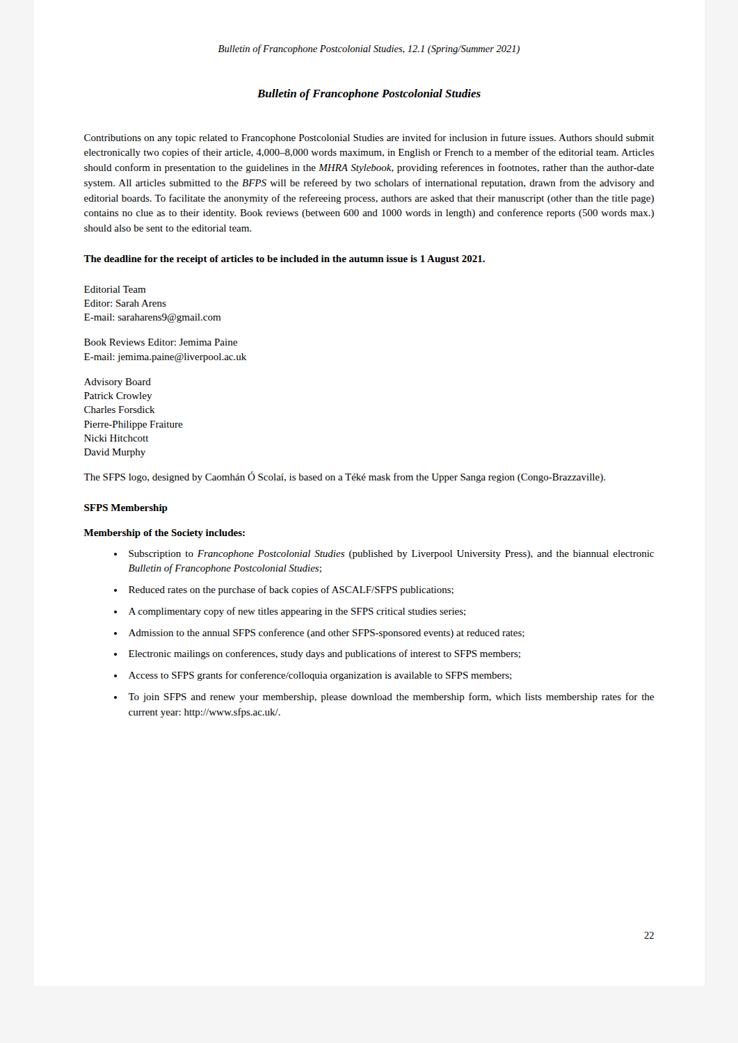Bulletin of Francophone Postcolonial Studies, 12.1 (Spring/Summer 2021)
Bulletin of Francophone Postcolonial Studies
Contributions on any topic related to Francophone Postcolonial Studies are invited for inclusion in future issues. Authors should submit electronically two copies of their article, 4,000–8,000 words maximum, in English or French to a member of the editorial team. Articles should conform in presentation to the guidelines in the MHRA Stylebook, providing references in footnotes, rather than the author-date system. All articles submitted to the BFPS will be refereed by two scholars of international reputation, drawn from the advisory and editorial boards. To facilitate the anonymity of the refereeing process, authors are asked that their manuscript (other than the title page) contains no clue as to their identity. Book reviews (between 600 and 1000 words in length) and conference reports (500 words max.) should also be sent to the editorial team.
The deadline for the receipt of articles to be included in the autumn issue is 1 August 2021.
Editorial Team
Editor: Sarah Arens
E-mail: saraharens9@gmail.com
Book Reviews Editor: Jemima Paine
E-mail: jemima.paine@liverpool.ac.uk
Advisory Board
Patrick Crowley
Charles Forsdick
Pierre-Philippe Fraiture
Nicki Hitchcott
David Murphy
The SFPS logo, designed by Caomhán Ó Scolaí, is based on a Téké mask from the Upper Sanga region (Congo-Brazzaville).
SFPS Membership
Membership of the Society includes:
Subscription to Francophone Postcolonial Studies (published by Liverpool University Press), and the biannual electronic Bulletin of Francophone Postcolonial Studies;
Reduced rates on the purchase of back copies of ASCALF/SFPS publications;
A complimentary copy of new titles appearing in the SFPS critical studies series;
Admission to the annual SFPS conference (and other SFPS-sponsored events) at reduced rates;
Electronic mailings on conferences, study days and publications of interest to SFPS members;
Access to SFPS grants for conference/colloquia organization is available to SFPS members;
To join SFPS and renew your membership, please download the membership form, which lists membership rates for the current year: http://www.sfps.ac.uk/.
22